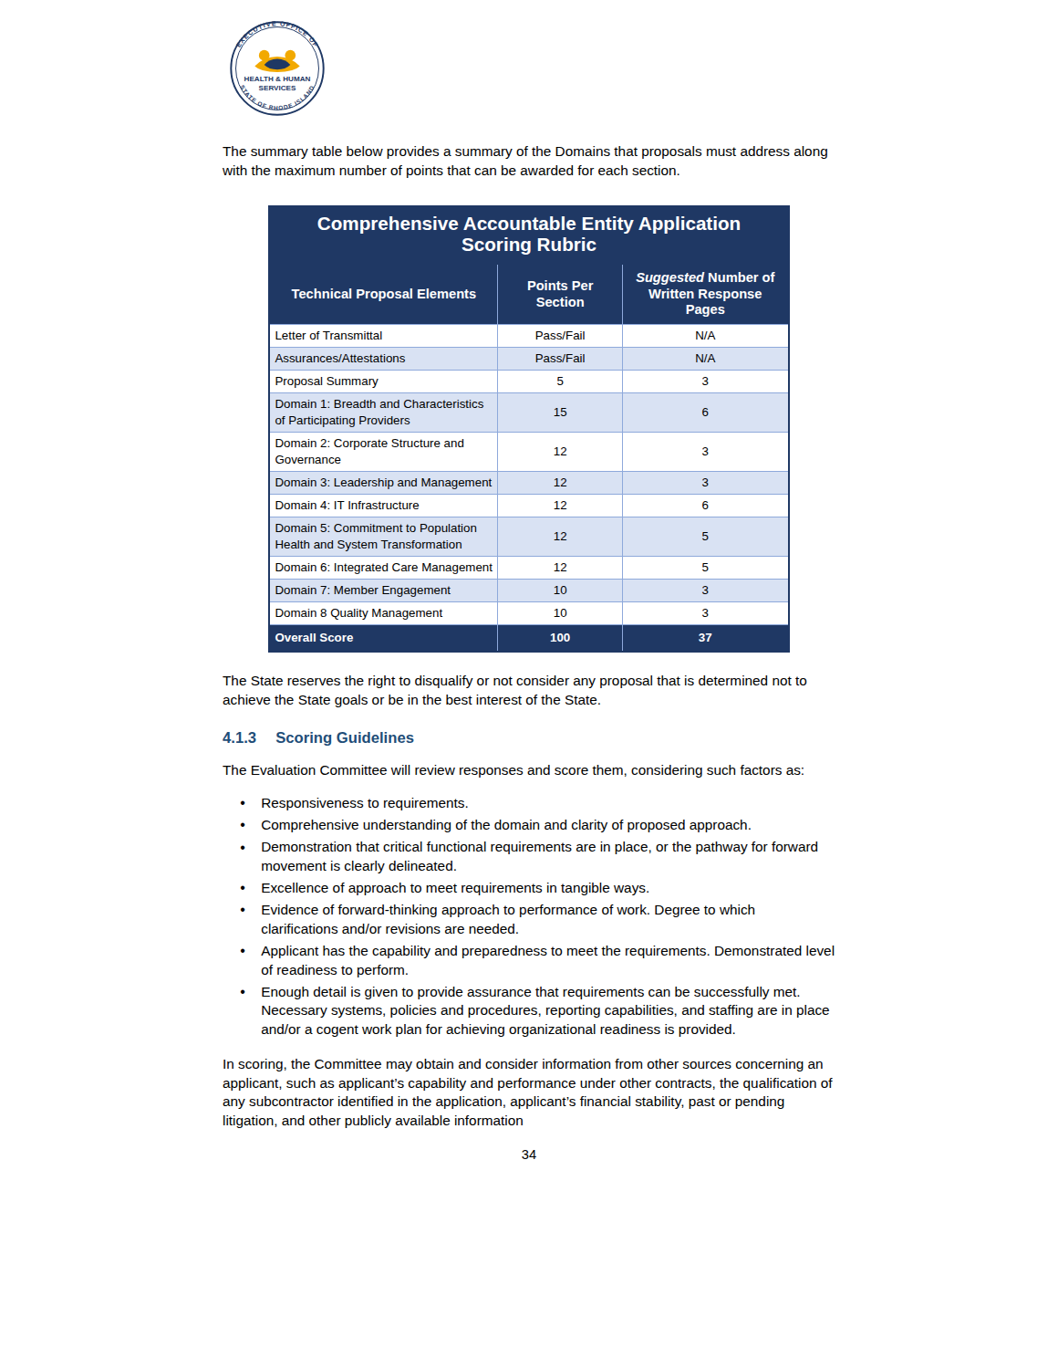EXECUTIVE OFFICE OF STATE OF RHODE ISLAND HEALTH & HUMAN SERVICES
The summary table below provides a summary of the Domains that proposals must address along with the maximum number of points that can be awarded for each section.
Comprehensive Accountable Entity Application Scoring Rubric
| Technical Proposal Elements | Points Per Section | Suggested Number of Written Response Pages |
| --- | --- | --- |
| Letter of Transmittal | Pass/Fail | N/A |
| Assurances/Attestations | Pass/Fail | N/A |
| Proposal Summary | 5 | 3 |
| Domain 1: Breadth and Characteristics of Participating Providers | 15 | 6 |
| Domain 2: Corporate Structure and Governance | 12 | 3 |
| Domain 3: Leadership and Management | 12 | 3 |
| Domain 4: IT Infrastructure | 12 | 6 |
| Domain 5: Commitment to Population Health and System Transformation | 12 | 5 |
| Domain 6: Integrated Care Management | 12 | 5 |
| Domain 7: Member Engagement | 10 | 3 |
| Domain 8 Quality Management | 10 | 3 |
| Overall Score | 100 | 37 |
The State reserves the right to disqualify or not consider any proposal that is determined not to achieve the State goals or be in the best interest of the State.
4.1.3 Scoring Guidelines
The Evaluation Committee will review responses and score them, considering such factors as:
Responsiveness to requirements.
Comprehensive understanding of the domain and clarity of proposed approach.
Demonstration that critical functional requirements are in place, or the pathway for forward movement is clearly delineated.
Excellence of approach to meet requirements in tangible ways.
Evidence of forward-thinking approach to performance of work. Degree to which clarifications and/or revisions are needed.
Applicant has the capability and preparedness to meet the requirements. Demonstrated level of readiness to perform.
Enough detail is given to provide assurance that requirements can be successfully met. Necessary systems, policies and procedures, reporting capabilities, and staffing are in place and/or a cogent work plan for achieving organizational readiness is provided.
In scoring, the Committee may obtain and consider information from other sources concerning an applicant, such as applicant’s capability and performance under other contracts, the qualification of any subcontractor identified in the application, applicant’s financial stability, past or pending litigation, and other publicly available information
34